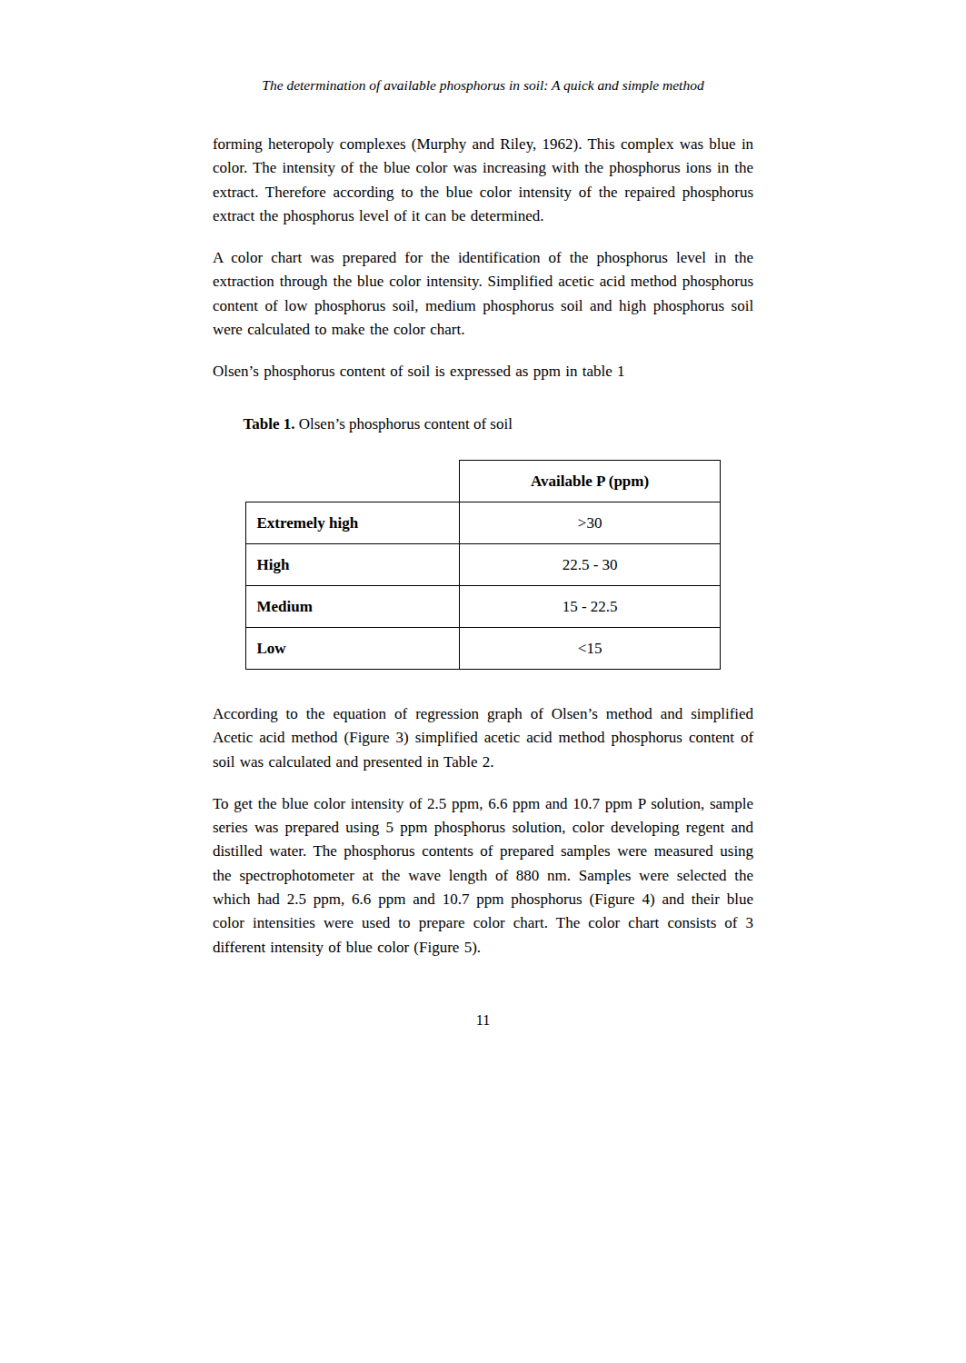The determination of available phosphorus in soil: A quick and simple method
forming heteropoly complexes (Murphy and Riley, 1962). This complex was blue in color. The intensity of the blue color was increasing with the phosphorus ions in the extract. Therefore according to the blue color intensity of the repaired phosphorus extract the phosphorus level of it can be determined.
A color chart was prepared for the identification of the phosphorus level in the extraction through the blue color intensity. Simplified acetic acid method phosphorus content of low phosphorus soil, medium phosphorus soil and high phosphorus soil were calculated to make the color chart.
Olsen’s phosphorus content of soil is expressed as ppm in table 1
Table 1. Olsen’s phosphorus content of soil
| | Available P (ppm) |
| --- | --- |
| Extremely high | >30 |
| High | 22.5 - 30 |
| Medium | 15 - 22.5 |
| Low | <15 |
According to the equation of regression graph of Olsen’s method and simplified Acetic acid method (Figure 3) simplified acetic acid method phosphorus content of soil was calculated and presented in Table 2.
To get the blue color intensity of 2.5 ppm, 6.6 ppm and 10.7 ppm P solution, sample series was prepared using 5 ppm phosphorus solution, color developing regent and distilled water. The phosphorus contents of prepared samples were measured using the spectrophotometer at the wave length of 880 nm. Samples were selected the which had 2.5 ppm, 6.6 ppm and 10.7 ppm phosphorus (Figure 4) and their blue color intensities were used to prepare color chart. The color chart consists of 3 different intensity of blue color (Figure 5).
11